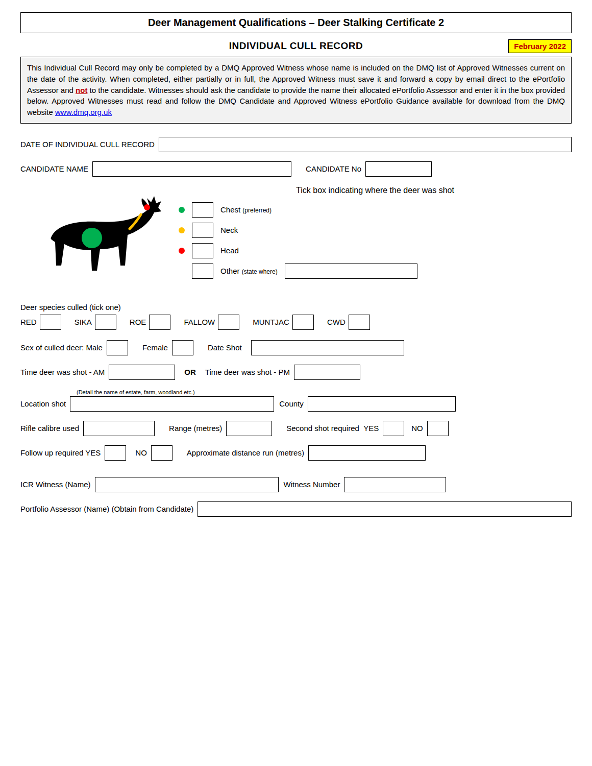Deer Management Qualifications – Deer Stalking Certificate 2
INDIVIDUAL CULL RECORD February 2022
This Individual Cull Record may only be completed by a DMQ Approved Witness whose name is included on the DMQ list of Approved Witnesses current on the date of the activity. When completed, either partially or in full, the Approved Witness must save it and forward a copy by email direct to the ePortfolio Assessor and not to the candidate. Witnesses should ask the candidate to provide the name their allocated ePortfolio Assessor and enter it in the box provided below. Approved Witnesses must read and follow the DMQ Candidate and Approved Witness ePortfolio Guidance available for download from the DMQ website www.dmq.org.uk
DATE OF INDIVIDUAL CULL RECORD
CANDIDATE NAME CANDIDATE No
Tick box indicating where the deer was shot
Chest (preferred)
Neck
Head
Other (state where)
Deer species culled (tick one)
RED SIKA ROE FALLOW MUNTJAC CWD
Sex of culled deer: Male Female Date Shot
Time deer was shot - AM OR Time deer was shot - PM
(Detail the name of estate, farm, woodland etc.)
Location shot County
Rifle calibre used Range (metres) Second shot required YES NO
Follow up required YES NO Approximate distance run (metres)
ICR Witness (Name) Witness Number
Portfolio Assessor (Name) (Obtain from Candidate)